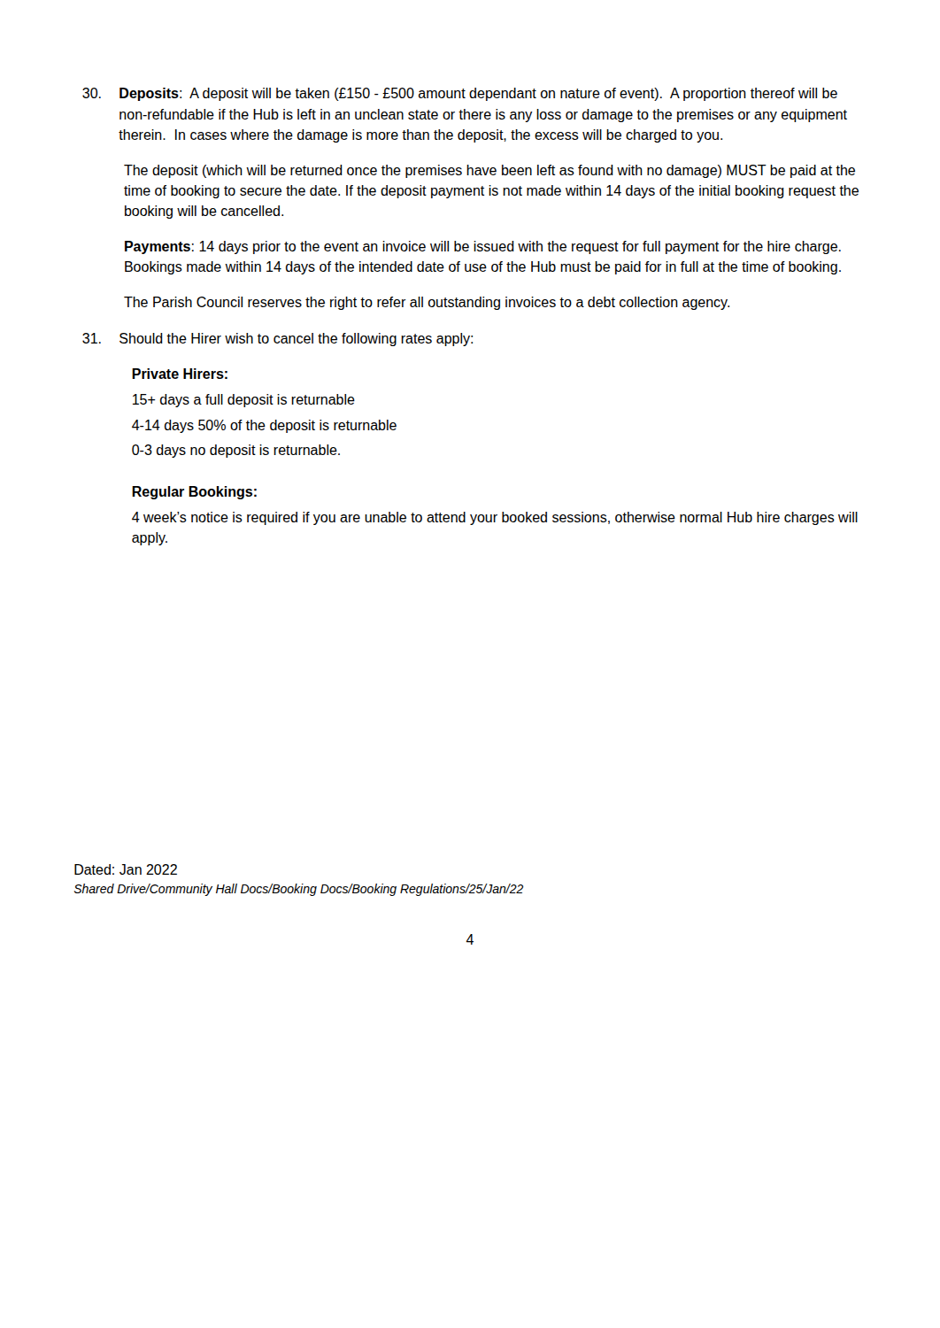30.
Deposits: A deposit will be taken (£150 - £500 amount dependant on nature of event). A proportion thereof will be non-refundable if the Hub is left in an unclean state or there is any loss or damage to the premises or any equipment therein. In cases where the damage is more than the deposit, the excess will be charged to you.
The deposit (which will be returned once the premises have been left as found with no damage) MUST be paid at the time of booking to secure the date. If the deposit payment is not made within 14 days of the initial booking request the booking will be cancelled.
Payments: 14 days prior to the event an invoice will be issued with the request for full payment for the hire charge. Bookings made within 14 days of the intended date of use of the Hub must be paid for in full at the time of booking.
The Parish Council reserves the right to refer all outstanding invoices to a debt collection agency.
31.
Should the Hirer wish to cancel the following rates apply:
Private Hirers:
15+ days a full deposit is returnable
4-14 days 50% of the deposit is returnable
0-3 days no deposit is returnable.
Regular Bookings:
4 week’s notice is required if you are unable to attend your booked sessions, otherwise normal Hub hire charges will apply.
Dated: Jan 2022
Shared Drive/Community Hall Docs/Booking Docs/Booking Regulations/25/Jan/22
4